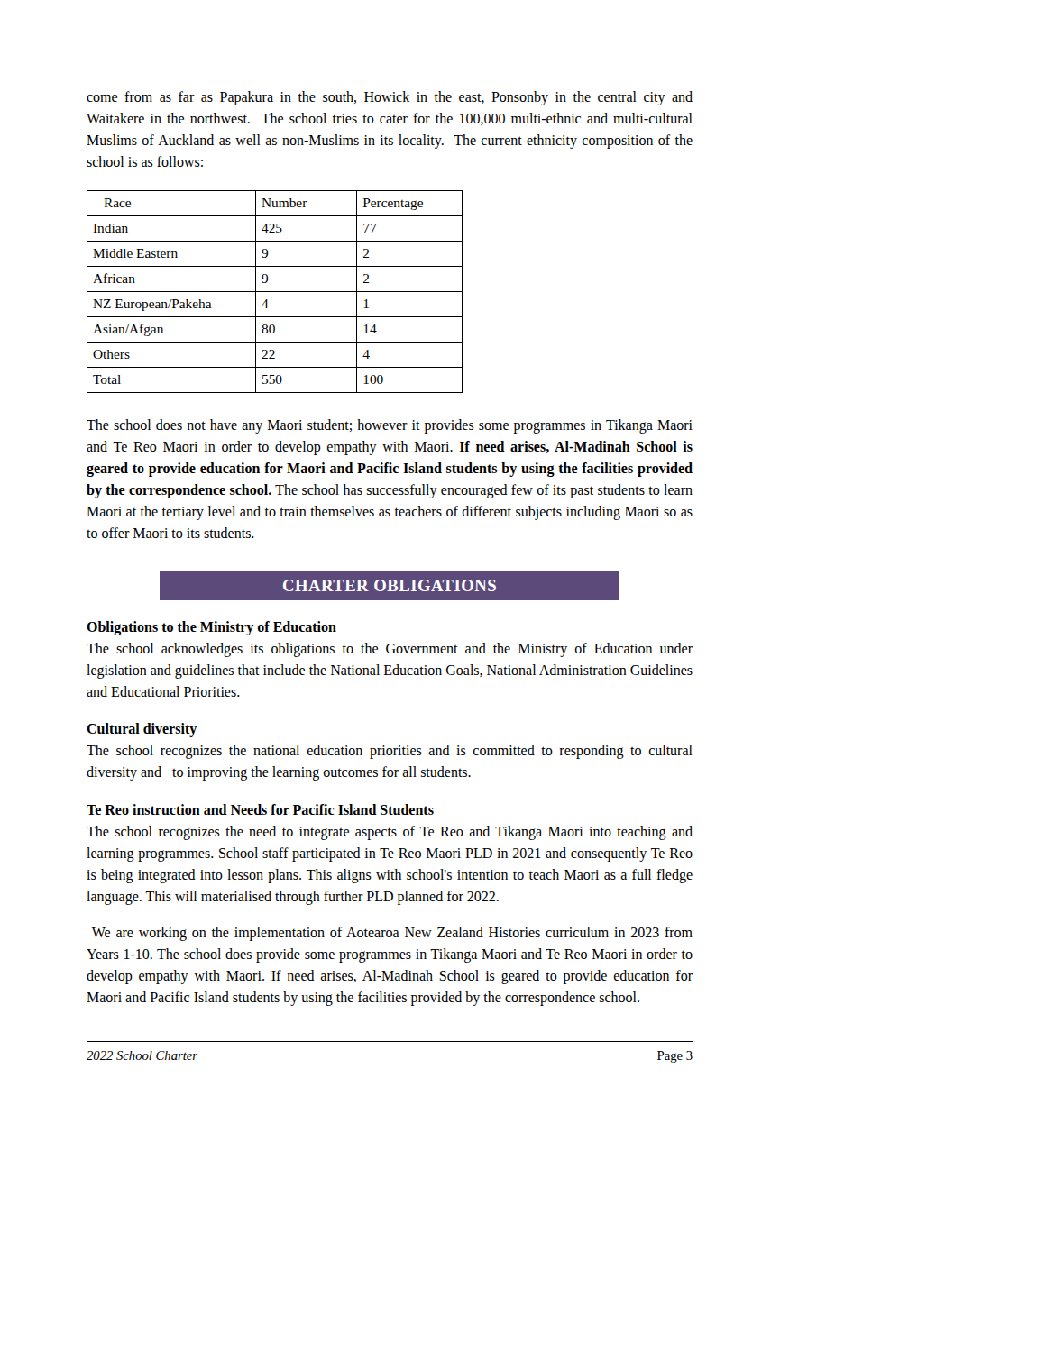come from as far as Papakura in the south, Howick in the east, Ponsonby in the central city and Waitakere in the northwest. The school tries to cater for the 100,000 multi-ethnic and multi-cultural Muslims of Auckland as well as non-Muslims in its locality. The current ethnicity composition of the school is as follows:
| Race | Number | Percentage |
| Indian | 425 | 77 |
| Middle Eastern | 9 | 2 |
| African | 9 | 2 |
| NZ European/Pakeha | 4 | 1 |
| Asian/Afgan | 80 | 14 |
| Others | 22 | 4 |
| Total | 550 | 100 |
The school does not have any Maori student; however it provides some programmes in Tikanga Maori and Te Reo Maori in order to develop empathy with Maori. If need arises, Al-Madinah School is geared to provide education for Maori and Pacific Island students by using the facilities provided by the correspondence school. The school has successfully encouraged few of its past students to learn Maori at the tertiary level and to train themselves as teachers of different subjects including Maori so as to offer Maori to its students.
CHARTER OBLIGATIONS
Obligations to the Ministry of Education
The school acknowledges its obligations to the Government and the Ministry of Education under legislation and guidelines that include the National Education Goals, National Administration Guidelines and Educational Priorities.
Cultural diversity
The school recognizes the national education priorities and is committed to responding to cultural diversity and to improving the learning outcomes for all students.
Te Reo instruction and Needs for Pacific Island Students
The school recognizes the need to integrate aspects of Te Reo and Tikanga Maori into teaching and learning programmes. School staff participated in Te Reo Maori PLD in 2021 and consequently Te Reo is being integrated into lesson plans. This aligns with school's intention to teach Maori as a full fledge language. This will materialised through further PLD planned for 2022.
We are working on the implementation of Aotearoa New Zealand Histories curriculum in 2023 from Years 1-10. The school does provide some programmes in Tikanga Maori and Te Reo Maori in order to develop empathy with Maori. If need arises, Al-Madinah School is geared to provide education for Maori and Pacific Island students by using the facilities provided by the correspondence school.
2022 School Charter Page 3